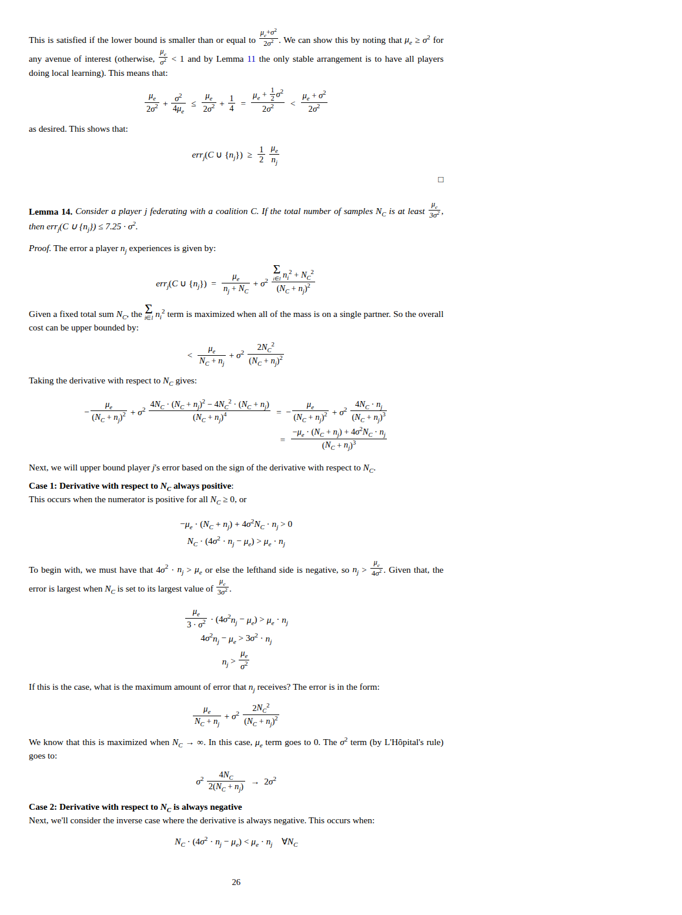This is satisfied if the lower bound is smaller than or equal to μe+σ22σ2. We can show this by noting that μe ≥ σ2 for any avenue of interest (otherwise, μe σ2 < 1 and by Lemma 11 the only stable arrangement is to have all players doing local learning). This means that:
μe 2σ2 + σ24μe ≤ μe 2σ2 + 14 = μe + 12 σ22σ2 < μe + σ22σ2
as desired. This shows that:
errj(C ∪ {nj}) ≥ 12 μe nj
□
Lemma 14. Consider a player j federating with a coalition C. If the total number of samples NC is at least μe 3σ2, then errj(C ∪ {nj}) ≤ 7.25 · σ2.
Proof. The error a player nj experiences is given by:
errj(C ∪ {nj}) = μe nj + NC + σ2 Σi∈l ni2 + NC2(NC + nj)2
Given a fixed total sum NC, the Σi∈l ni2 term is maximized when all of the mass is on a single partner. So the overall cost can be upper bounded by:
< μe NC + nj + σ2 2NC2(NC + nj)2
Taking the derivative with respect to NC gives:
−μe(NC + nj)2 + σ2 4NC · (NC + nj)2 − 4NC2 · (NC + nj)(NC + nj)4 = −μe(NC + nj)2 + σ2 4NC · nj(NC + nj)3 = −μe · (NC + nj) + 4σ2NC · nj(NC + nj)3
Next, we will upper bound player j's error based on the sign of the derivative with respect to NC.
Case 1: Derivative with respect to NC always positive:
This occurs when the numerator is positive for all NC ≥ 0, or
−μe · (NC + nj) + 4σ2NC · nj > 0 NC · (4σ2 · nj − μe) > μe · nj
To begin with, we must have that 4σ2 · nj > μe or else the lefthand side is negative, so nj > μe 4σ2. Given that, the error is largest when NC is set to its largest value of μe 3σ2.
μe 3 · σ2 · (4σ2nj − μe) > μe · nj 4σ2nj − μe > 3σ2 · nj nj > μe σ2
If this is the case, what is the maximum amount of error that nj receives? The error is in the form:
μe NC + nj + σ2 2NC2(NC + nj)2
We know that this is maximized when NC → ∞. In this case, μe term goes to 0. The σ2 term (by L'Hôpital's rule) goes to:
σ2 4NC 2(NC + nj) → 2σ2
Case 2: Derivative with respect to NC is always negative
Next, we'll consider the inverse case where the derivative is always negative. This occurs when:
NC · (4σ2 · nj − μe) < μe · nj ∀NC
26